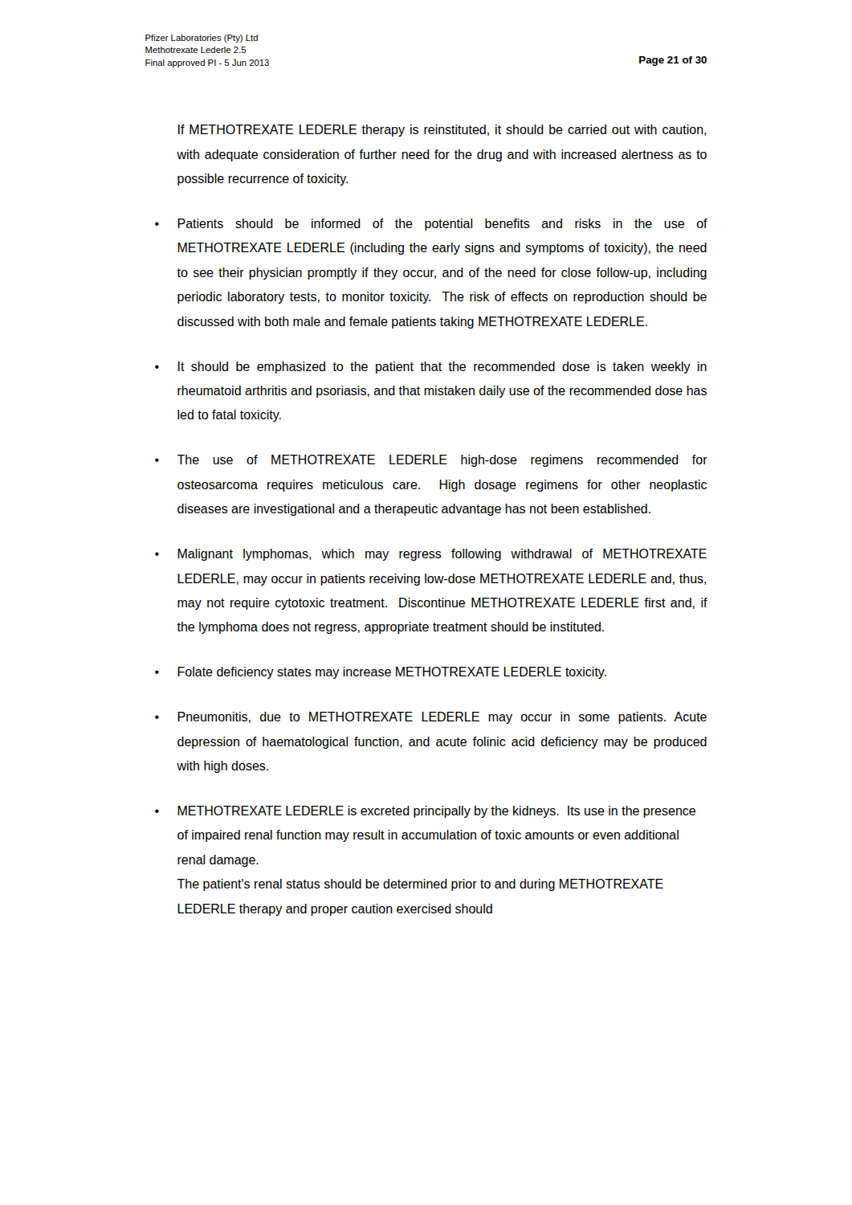Pfizer Laboratories (Pty) Ltd
Methotrexate Lederle 2.5
Final approved PI - 5 Jun 2013
Page 21 of 30
If METHOTREXATE LEDERLE therapy is reinstituted, it should be carried out with caution, with adequate consideration of further need for the drug and with increased alertness as to possible recurrence of toxicity.
Patients should be informed of the potential benefits and risks in the use of METHOTREXATE LEDERLE (including the early signs and symptoms of toxicity), the need to see their physician promptly if they occur, and of the need for close follow-up, including periodic laboratory tests, to monitor toxicity. The risk of effects on reproduction should be discussed with both male and female patients taking METHOTREXATE LEDERLE.
It should be emphasized to the patient that the recommended dose is taken weekly in rheumatoid arthritis and psoriasis, and that mistaken daily use of the recommended dose has led to fatal toxicity.
The use of METHOTREXATE LEDERLE high-dose regimens recommended for osteosarcoma requires meticulous care. High dosage regimens for other neoplastic diseases are investigational and a therapeutic advantage has not been established.
Malignant lymphomas, which may regress following withdrawal of METHOTREXATE LEDERLE, may occur in patients receiving low-dose METHOTREXATE LEDERLE and, thus, may not require cytotoxic treatment. Discontinue METHOTREXATE LEDERLE first and, if the lymphoma does not regress, appropriate treatment should be instituted.
Folate deficiency states may increase METHOTREXATE LEDERLE toxicity.
Pneumonitis, due to METHOTREXATE LEDERLE may occur in some patients. Acute depression of haematological function, and acute folinic acid deficiency may be produced with high doses.
METHOTREXATE LEDERLE is excreted principally by the kidneys. Its use in the presence of impaired renal function may result in accumulation of toxic amounts or even additional renal damage.
The patient's renal status should be determined prior to and during METHOTREXATE LEDERLE therapy and proper caution exercised should